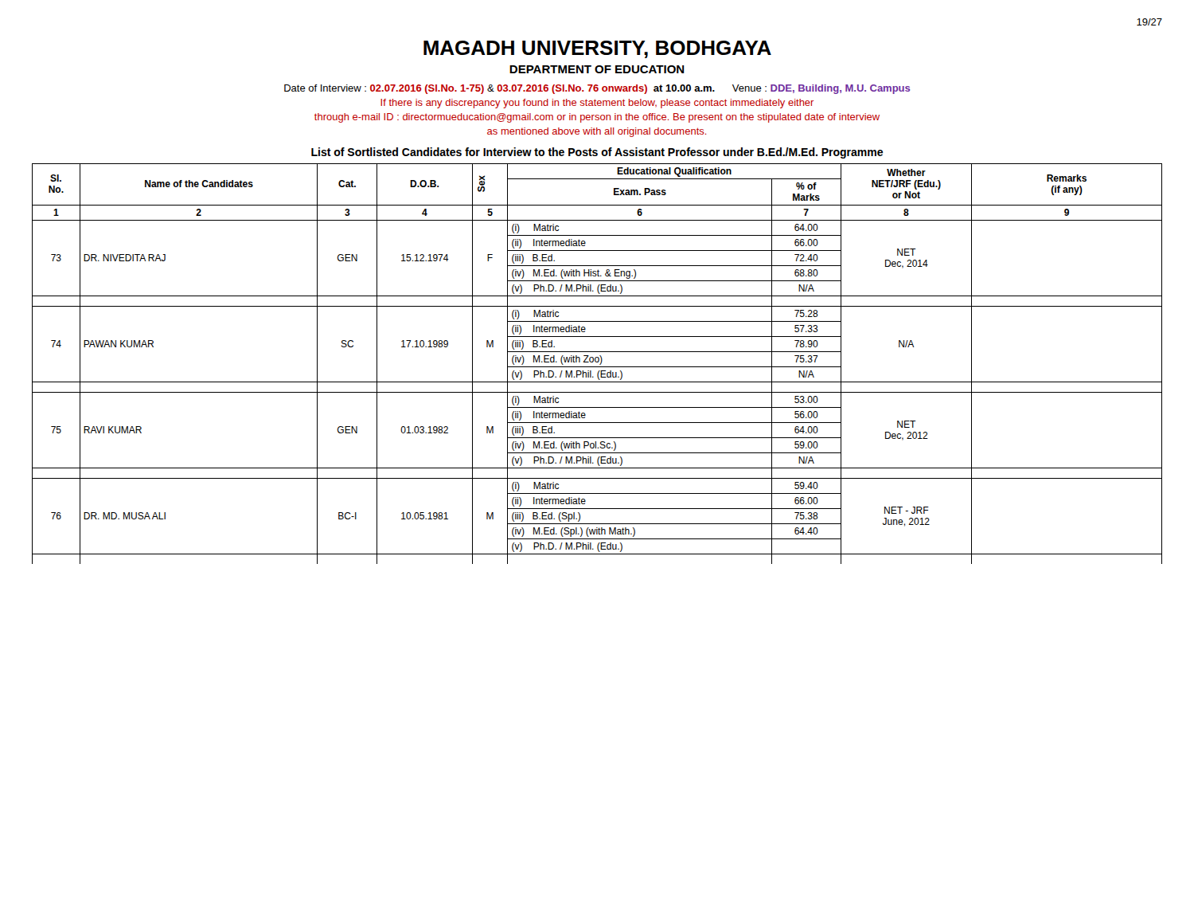19/27
MAGADH UNIVERSITY, BODHGAYA
DEPARTMENT OF EDUCATION
Date of Interview : 02.07.2016 (Sl.No. 1-75) & 03.07.2016 (Sl.No. 76 onwards) at 10.00 a.m. Venue : DDE, Building, M.U. Campus
If there is any discrepancy you found in the statement below, please contact immediately either
through e-mail ID : directormueducation@gmail.com or in person in the office. Be present on the stipulated date of interview
as mentioned above with all original documents.
List of Sortlisted Candidates for Interview to the Posts of Assistant Professor under B.Ed./M.Ed. Programme
| Sl. No. | Name of the Candidates | Cat. | D.O.B. | Sex | Educational Qualification | Whether NET/JRF (Edu.) or Not | Remarks (if any) |
| --- | --- | --- | --- | --- | --- | --- | --- |
| Exam. Pass | % of Marks |
| 1 | 2 | 3 | 4 | 5 | 6 | 7 | 8 | 9 |
| 73 | DR. NIVEDITA RAJ | GEN | 15.12.1974 | F | (i) Matric | 64.00 | NET Dec, 2014 | |
| (ii) Intermediate | 66.00 |
| (iii) B.Ed. | 72.40 |
| (iv) M.Ed. (with Hist. & Eng.) | 68.80 |
| (v) Ph.D. / M.Phil. (Edu.) | N/A |
| 74 | PAWAN KUMAR | SC | 17.10.1989 | M | (i) Matric | 75.28 | N/A | |
| (ii) Intermediate | 57.33 |
| (iii) B.Ed. | 78.90 |
| (iv) M.Ed. (with Zoo) | 75.37 |
| (v) Ph.D. / M.Phil. (Edu.) | N/A |
| 75 | RAVI KUMAR | GEN | 01.03.1982 | M | (i) Matric | 53.00 | NET Dec, 2012 | |
| (ii) Intermediate | 56.00 |
| (iii) B.Ed. | 64.00 |
| (iv) M.Ed. (with Pol.Sc.) | 59.00 |
| (v) Ph.D. / M.Phil. (Edu.) | N/A |
| 76 | DR. MD. MUSA ALI | BC-I | 10.05.1981 | M | (i) Matric | 59.40 | NET - JRF June, 2012 | |
| (ii) Intermediate | 66.00 |
| (iii) B.Ed. (Spl.) | 75.38 |
| (iv) M.Ed. (Spl.) (with Math.) | 64.40 |
| (v) Ph.D. / M.Phil. (Edu.) | |